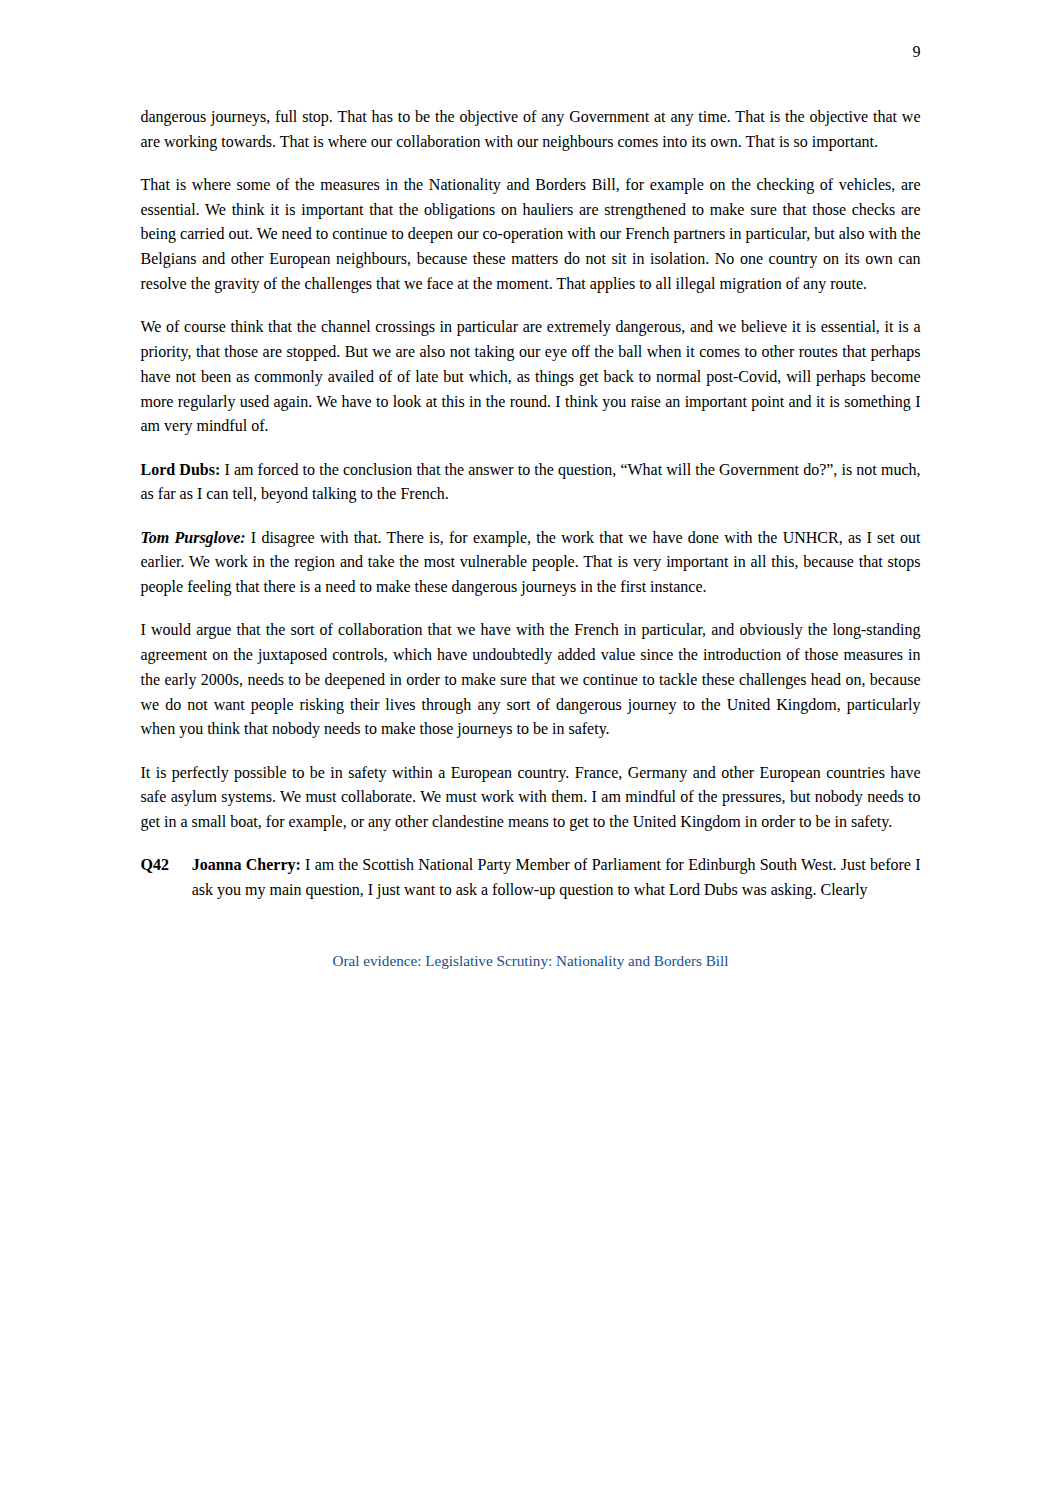9
dangerous journeys, full stop. That has to be the objective of any Government at any time. That is the objective that we are working towards. That is where our collaboration with our neighbours comes into its own. That is so important.
That is where some of the measures in the Nationality and Borders Bill, for example on the checking of vehicles, are essential. We think it is important that the obligations on hauliers are strengthened to make sure that those checks are being carried out. We need to continue to deepen our co-operation with our French partners in particular, but also with the Belgians and other European neighbours, because these matters do not sit in isolation. No one country on its own can resolve the gravity of the challenges that we face at the moment. That applies to all illegal migration of any route.
We of course think that the channel crossings in particular are extremely dangerous, and we believe it is essential, it is a priority, that those are stopped. But we are also not taking our eye off the ball when it comes to other routes that perhaps have not been as commonly availed of of late but which, as things get back to normal post-Covid, will perhaps become more regularly used again. We have to look at this in the round. I think you raise an important point and it is something I am very mindful of.
Lord Dubs: I am forced to the conclusion that the answer to the question, “What will the Government do?”, is not much, as far as I can tell, beyond talking to the French.
Tom Pursglove: I disagree with that. There is, for example, the work that we have done with the UNHCR, as I set out earlier. We work in the region and take the most vulnerable people. That is very important in all this, because that stops people feeling that there is a need to make these dangerous journeys in the first instance.
I would argue that the sort of collaboration that we have with the French in particular, and obviously the long-standing agreement on the juxtaposed controls, which have undoubtedly added value since the introduction of those measures in the early 2000s, needs to be deepened in order to make sure that we continue to tackle these challenges head on, because we do not want people risking their lives through any sort of dangerous journey to the United Kingdom, particularly when you think that nobody needs to make those journeys to be in safety.
It is perfectly possible to be in safety within a European country. France, Germany and other European countries have safe asylum systems. We must collaborate. We must work with them. I am mindful of the pressures, but nobody needs to get in a small boat, for example, or any other clandestine means to get to the United Kingdom in order to be in safety.
Q42
Joanna Cherry: I am the Scottish National Party Member of Parliament for Edinburgh South West. Just before I ask you my main question, I just want to ask a follow-up question to what Lord Dubs was asking. Clearly
Oral evidence: Legislative Scrutiny: Nationality and Borders Bill